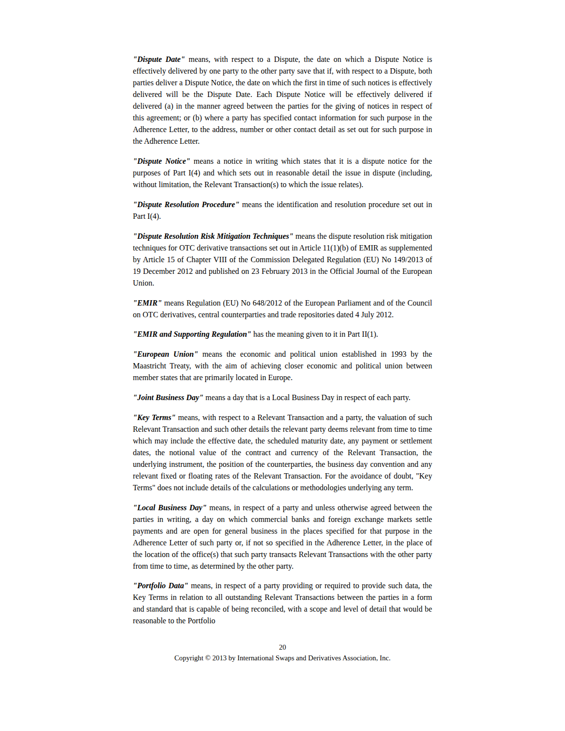"Dispute Date" means, with respect to a Dispute, the date on which a Dispute Notice is effectively delivered by one party to the other party save that if, with respect to a Dispute, both parties deliver a Dispute Notice, the date on which the first in time of such notices is effectively delivered will be the Dispute Date. Each Dispute Notice will be effectively delivered if delivered (a) in the manner agreed between the parties for the giving of notices in respect of this agreement; or (b) where a party has specified contact information for such purpose in the Adherence Letter, to the address, number or other contact detail as set out for such purpose in the Adherence Letter.
"Dispute Notice" means a notice in writing which states that it is a dispute notice for the purposes of Part I(4) and which sets out in reasonable detail the issue in dispute (including, without limitation, the Relevant Transaction(s) to which the issue relates).
"Dispute Resolution Procedure" means the identification and resolution procedure set out in Part I(4).
"Dispute Resolution Risk Mitigation Techniques" means the dispute resolution risk mitigation techniques for OTC derivative transactions set out in Article 11(1)(b) of EMIR as supplemented by Article 15 of Chapter VIII of the Commission Delegated Regulation (EU) No 149/2013 of 19 December 2012 and published on 23 February 2013 in the Official Journal of the European Union.
"EMIR" means Regulation (EU) No 648/2012 of the European Parliament and of the Council on OTC derivatives, central counterparties and trade repositories dated 4 July 2012.
"EMIR and Supporting Regulation" has the meaning given to it in Part II(1).
"European Union" means the economic and political union established in 1993 by the Maastricht Treaty, with the aim of achieving closer economic and political union between member states that are primarily located in Europe.
"Joint Business Day" means a day that is a Local Business Day in respect of each party.
"Key Terms" means, with respect to a Relevant Transaction and a party, the valuation of such Relevant Transaction and such other details the relevant party deems relevant from time to time which may include the effective date, the scheduled maturity date, any payment or settlement dates, the notional value of the contract and currency of the Relevant Transaction, the underlying instrument, the position of the counterparties, the business day convention and any relevant fixed or floating rates of the Relevant Transaction. For the avoidance of doubt, "Key Terms" does not include details of the calculations or methodologies underlying any term.
"Local Business Day" means, in respect of a party and unless otherwise agreed between the parties in writing, a day on which commercial banks and foreign exchange markets settle payments and are open for general business in the places specified for that purpose in the Adherence Letter of such party or, if not so specified in the Adherence Letter, in the place of the location of the office(s) that such party transacts Relevant Transactions with the other party from time to time, as determined by the other party.
"Portfolio Data" means, in respect of a party providing or required to provide such data, the Key Terms in relation to all outstanding Relevant Transactions between the parties in a form and standard that is capable of being reconciled, with a scope and level of detail that would be reasonable to the Portfolio
20
Copyright © 2013 by International Swaps and Derivatives Association, Inc.